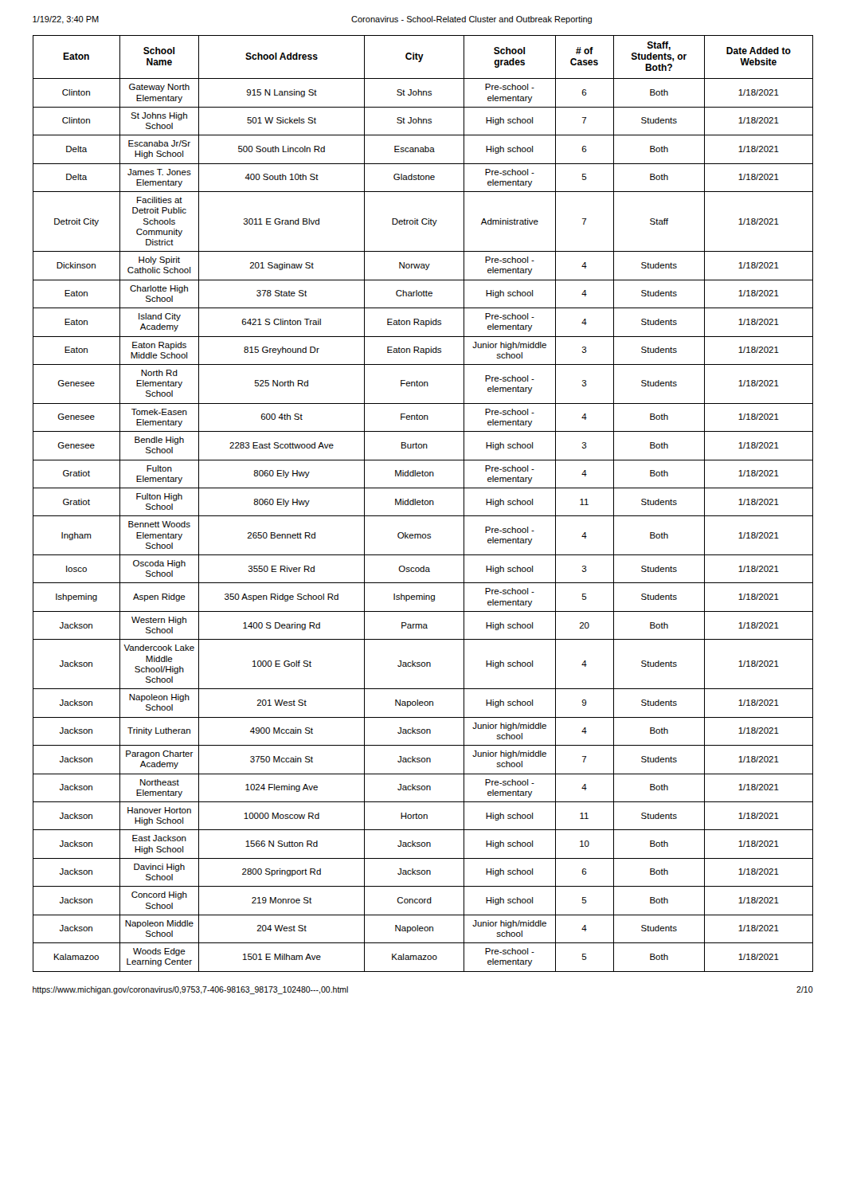1/19/22, 3:40 PM
Coronavirus - School-Related Cluster and Outbreak Reporting
| Eaton | School Name | School Address | City | School grades | # of Cases | Staff, Students, or Both? | Date Added to Website |
| --- | --- | --- | --- | --- | --- | --- | --- |
| Clinton | Gateway North Elementary | 915 N Lansing St | St Johns | Pre-school - elementary | 6 | Both | 1/18/2021 |
| Clinton | St Johns High School | 501 W Sickels St | St Johns | High school | 7 | Students | 1/18/2021 |
| Delta | Escanaba Jr/Sr High School | 500 South Lincoln Rd | Escanaba | High school | 6 | Both | 1/18/2021 |
| Delta | James T. Jones Elementary | 400 South 10th St | Gladstone | Pre-school - elementary | 5 | Both | 1/18/2021 |
| Detroit City | Facilities at Detroit Public Schools Community District | 3011 E Grand Blvd | Detroit City | Administrative | 7 | Staff | 1/18/2021 |
| Dickinson | Holy Spirit Catholic School | 201 Saginaw St | Norway | Pre-school - elementary | 4 | Students | 1/18/2021 |
| Eaton | Charlotte High School | 378 State St | Charlotte | High school | 4 | Students | 1/18/2021 |
| Eaton | Island City Academy | 6421 S Clinton Trail | Eaton Rapids | Pre-school - elementary | 4 | Students | 1/18/2021 |
| Eaton | Eaton Rapids Middle School | 815 Greyhound Dr | Eaton Rapids | Junior high/middle school | 3 | Students | 1/18/2021 |
| Genesee | North Rd Elementary School | 525 North Rd | Fenton | Pre-school - elementary | 3 | Students | 1/18/2021 |
| Genesee | Tomek-Easen Elementary | 600 4th St | Fenton | Pre-school - elementary | 4 | Both | 1/18/2021 |
| Genesee | Bendle High School | 2283 East Scottwood Ave | Burton | High school | 3 | Both | 1/18/2021 |
| Gratiot | Fulton Elementary | 8060 Ely Hwy | Middleton | Pre-school - elementary | 4 | Both | 1/18/2021 |
| Gratiot | Fulton High School | 8060 Ely Hwy | Middleton | High school | 11 | Students | 1/18/2021 |
| Ingham | Bennett Woods Elementary School | 2650 Bennett Rd | Okemos | Pre-school - elementary | 4 | Both | 1/18/2021 |
| Iosco | Oscoda High School | 3550 E River Rd | Oscoda | High school | 3 | Students | 1/18/2021 |
| Ishpeming | Aspen Ridge | 350 Aspen Ridge School Rd | Ishpeming | Pre-school - elementary | 5 | Students | 1/18/2021 |
| Jackson | Western High School | 1400 S Dearing Rd | Parma | High school | 20 | Both | 1/18/2021 |
| Jackson | Vandercook Lake Middle School/High School | 1000 E Golf St | Jackson | High school | 4 | Students | 1/18/2021 |
| Jackson | Napoleon High School | 201 West St | Napoleon | High school | 9 | Students | 1/18/2021 |
| Jackson | Trinity Lutheran | 4900 Mccain St | Jackson | Junior high/middle school | 4 | Both | 1/18/2021 |
| Jackson | Paragon Charter Academy | 3750 Mccain St | Jackson | Junior high/middle school | 7 | Students | 1/18/2021 |
| Jackson | Northeast Elementary | 1024 Fleming Ave | Jackson | Pre-school - elementary | 4 | Both | 1/18/2021 |
| Jackson | Hanover Horton High School | 10000 Moscow Rd | Horton | High school | 11 | Students | 1/18/2021 |
| Jackson | East Jackson High School | 1566 N Sutton Rd | Jackson | High school | 10 | Both | 1/18/2021 |
| Jackson | Davinci High School | 2800 Springport Rd | Jackson | High school | 6 | Both | 1/18/2021 |
| Jackson | Concord High School | 219 Monroe St | Concord | High school | 5 | Both | 1/18/2021 |
| Jackson | Napoleon Middle School | 204 West St | Napoleon | Junior high/middle school | 4 | Students | 1/18/2021 |
| Kalamazoo | Woods Edge Learning Center | 1501 E Milham Ave | Kalamazoo | Pre-school - elementary | 5 | Both | 1/18/2021 |
https://www.michigan.gov/coronavirus/0,9753,7-406-98163_98173_102480---,00.html
2/10